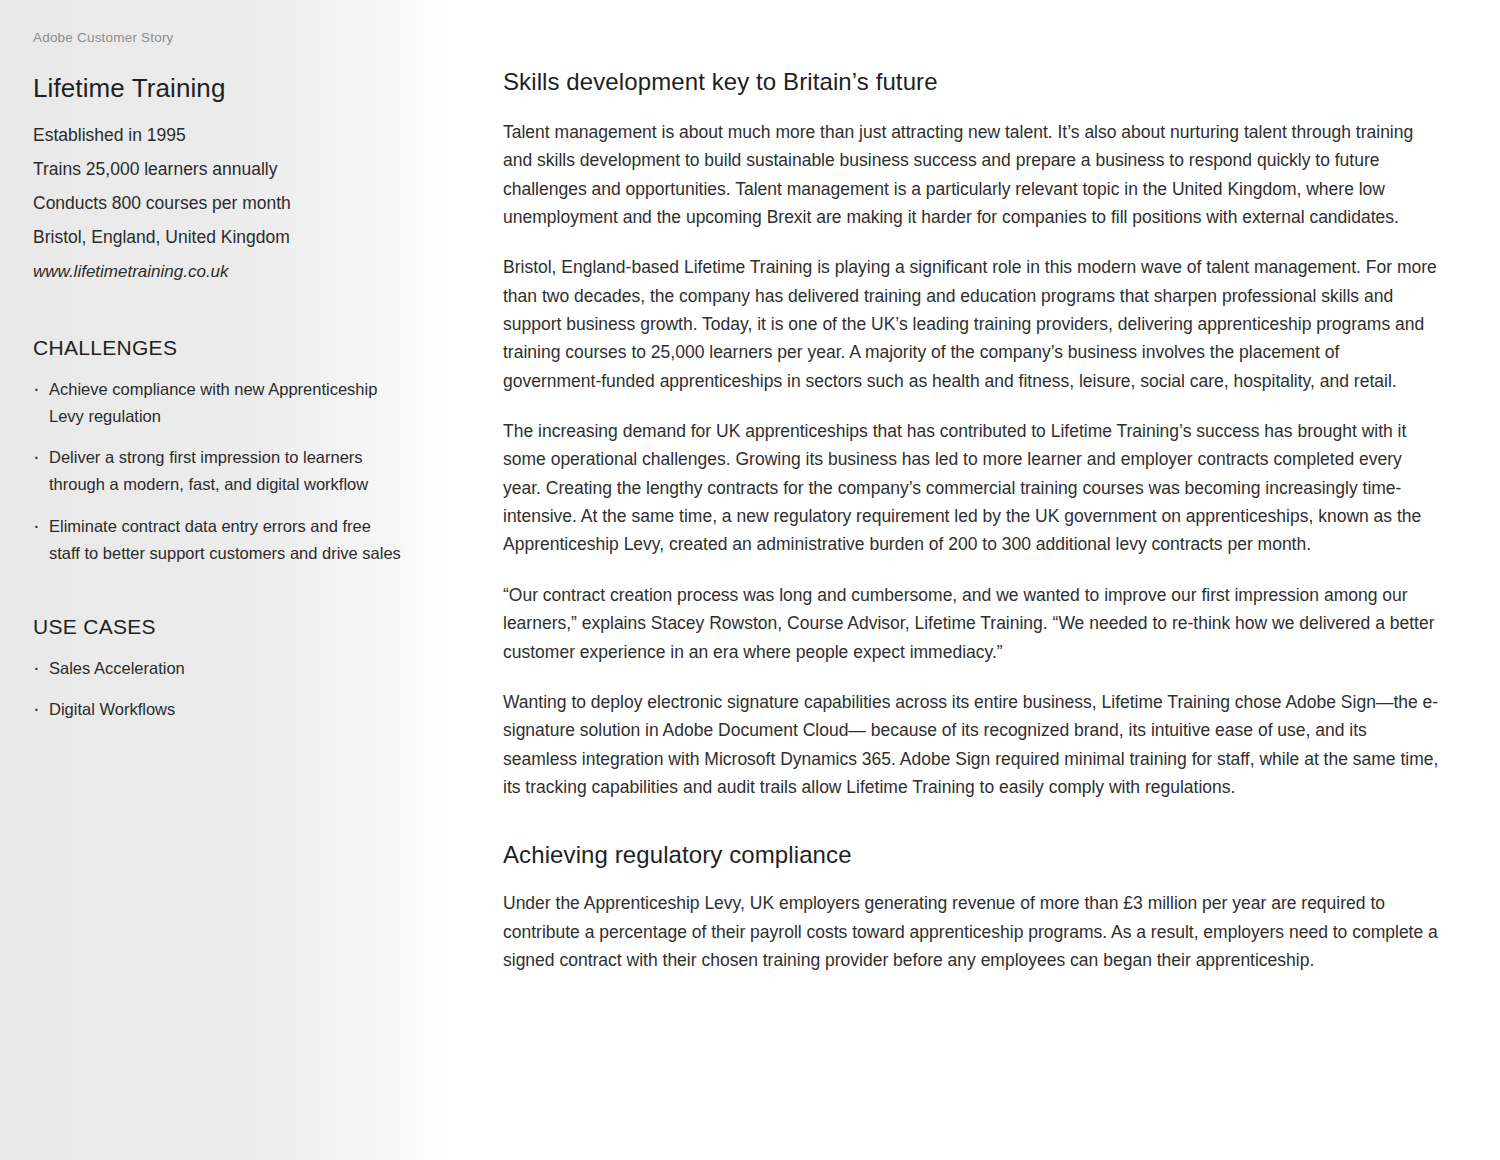Adobe Customer Story
Lifetime Training
Established in 1995
Trains 25,000 learners annually
Conducts 800 courses per month
Bristol, England, United Kingdom
www.lifetimetraining.co.uk
CHALLENGES
Achieve compliance with new Apprenticeship Levy regulation
Deliver a strong first impression to learners through a modern, fast, and digital workflow
Eliminate contract data entry errors and free staff to better support customers and drive sales
USE CASES
Sales Acceleration
Digital Workflows
Skills development key to Britain’s future
Talent management is about much more than just attracting new talent. It’s also about nurturing talent through training and skills development to build sustainable business success and prepare a business to respond quickly to future challenges and opportunities. Talent management is a particularly relevant topic in the United Kingdom, where low unemployment and the upcoming Brexit are making it harder for companies to fill positions with external candidates.
Bristol, England-based Lifetime Training is playing a significant role in this modern wave of talent management. For more than two decades, the company has delivered training and education programs that sharpen professional skills and support business growth. Today, it is one of the UK’s leading training providers, delivering apprenticeship programs and training courses to 25,000 learners per year. A majority of the company’s business involves the placement of government-funded apprenticeships in sectors such as health and fitness, leisure, social care, hospitality, and retail.
The increasing demand for UK apprenticeships that has contributed to Lifetime Training’s success has brought with it some operational challenges. Growing its business has led to more learner and employer contracts completed every year. Creating the lengthy contracts for the company’s commercial training courses was becoming increasingly time-intensive. At the same time, a new regulatory requirement led by the UK government on apprenticeships, known as the Apprenticeship Levy, created an administrative burden of 200 to 300 additional levy contracts per month.
“Our contract creation process was long and cumbersome, and we wanted to improve our first impression among our learners,” explains Stacey Rowston, Course Advisor, Lifetime Training. “We needed to re-think how we delivered a better customer experience in an era where people expect immediacy.”
Wanting to deploy electronic signature capabilities across its entire business, Lifetime Training chose Adobe Sign—the e-signature solution in Adobe Document Cloud— because of its recognized brand, its intuitive ease of use, and its seamless integration with Microsoft Dynamics 365. Adobe Sign required minimal training for staff, while at the same time, its tracking capabilities and audit trails allow Lifetime Training to easily comply with regulations.
Achieving regulatory compliance
Under the Apprenticeship Levy, UK employers generating revenue of more than £3 million per year are required to contribute a percentage of their payroll costs toward apprenticeship programs. As a result, employers need to complete a signed contract with their chosen training provider before any employees can began their apprenticeship.